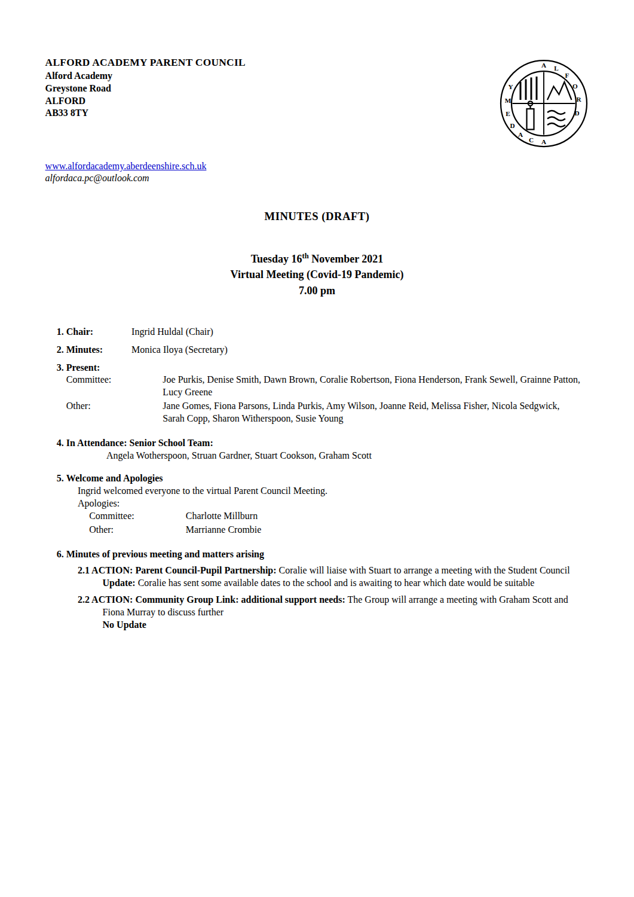ALFORD ACADEMY PARENT COUNCIL
Alford Academy
Greystone Road
ALFORD
AB33 8TY
A L F O R D A C A D E M Y
www.alfordacademy.aberdeenshire.sch.uk
alfordaca.pc@outlook.com
MINUTES (DRAFT)
Tuesday 16th November 2021
Virtual Meeting (Covid-19 Pandemic)
7.00 pm
Chair: Ingrid Huldal (Chair)
Minutes: Monica Iloya (Secretary)
Present:
| Committee: | Joe Purkis, Denise Smith, Dawn Brown, Coralie Robertson, Fiona Henderson, Frank Sewell, Grainne Patton, Lucy Greene |
| Other: | Jane Gomes, Fiona Parsons, Linda Purkis, Amy Wilson, Joanne Reid, Melissa Fisher, Nicola Sedgwick, Sarah Copp, Sharon Witherspoon, Susie Young |
In Attendance: Senior School Team:
Angela Wotherspoon, Struan Gardner, Stuart Cookson, Graham Scott
Welcome and Apologies
Ingrid welcomed everyone to the virtual Parent Council Meeting.
Apologies:
| Committee: | Charlotte Millburn |
| Other: | Marrianne Crombie |
Minutes of previous meeting and matters arising
2.1 ACTION: Parent Council-Pupil Partnership: Coralie will liaise with Stuart to arrange a meeting with the Student Council
Update: Coralie has sent some available dates to the school and is awaiting to hear which date would be suitable
2.2 ACTION: Community Group Link: additional support needs: The Group will arrange a meeting with Graham Scott and Fiona Murray to discuss further
No Update